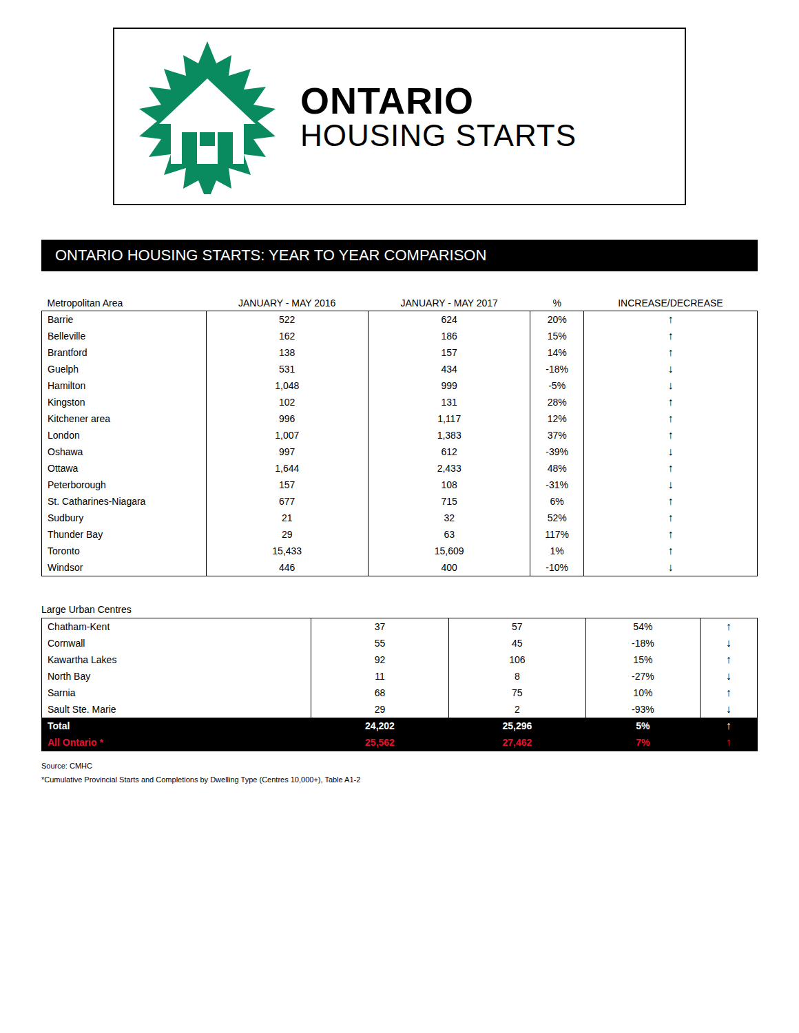ONTARIO
HOUSING STARTS
ONTARIO HOUSING STARTS: YEAR TO YEAR COMPARISON
| Metropolitan Area | JANUARY - MAY 2016 | JANUARY - MAY 2017 | % | INCREASE/DECREASE |
| --- | --- | --- | --- | --- |
| Barrie | 522 | 624 | 20% | ↑ |
| Belleville | 162 | 186 | 15% | ↑ |
| Brantford | 138 | 157 | 14% | ↑ |
| Guelph | 531 | 434 | -18% | ↓ |
| Hamilton | 1,048 | 999 | -5% | ↓ |
| Kingston | 102 | 131 | 28% | ↑ |
| Kitchener area | 996 | 1,117 | 12% | ↑ |
| London | 1,007 | 1,383 | 37% | ↑ |
| Oshawa | 997 | 612 | -39% | ↓ |
| Ottawa | 1,644 | 2,433 | 48% | ↑ |
| Peterborough | 157 | 108 | -31% | ↓ |
| St. Catharines-Niagara | 677 | 715 | 6% | ↑ |
| Sudbury | 21 | 32 | 52% | ↑ |
| Thunder Bay | 29 | 63 | 117% | ↑ |
| Toronto | 15,433 | 15,609 | 1% | ↑ |
| Windsor | 446 | 400 | -10% | ↓ |
Large Urban Centres
| Chatham-Kent | 37 | 57 | 54% | ↑ |
| Cornwall | 55 | 45 | -18% | ↓ |
| Kawartha Lakes | 92 | 106 | 15% | ↑ |
| North Bay | 11 | 8 | -27% | ↓ |
| Sarnia | 68 | 75 | 10% | ↑ |
| Sault Ste. Marie | 29 | 2 | -93% | ↓ |
| Total | 24,202 | 25,296 | 5% | ↑ |
| All Ontario * | 25,562 | 27,462 | 7% | ↑ |
Source: CMHC
*Cumulative Provincial Starts and Completions by Dwelling Type (Centres 10,000+), Table A1-2